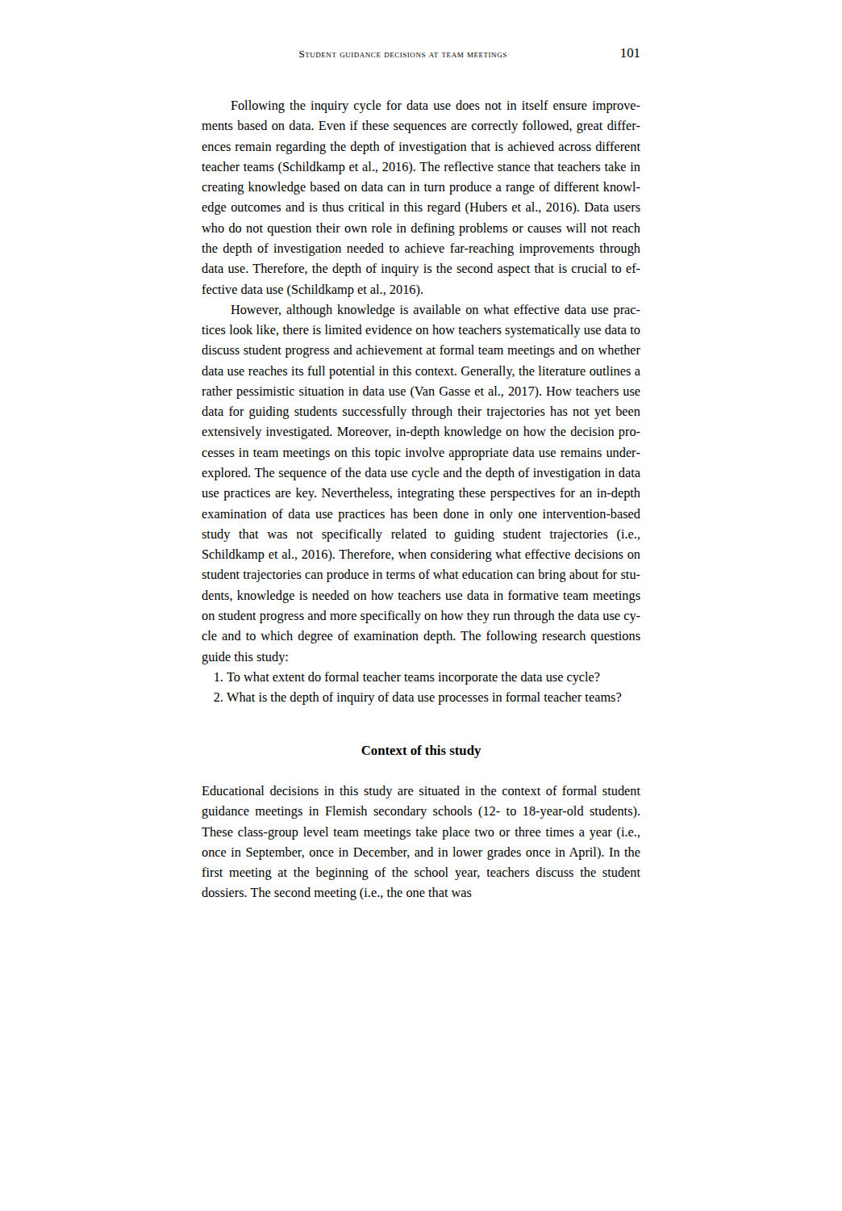Student guidance decisions at team meetings 101
Following the inquiry cycle for data use does not in itself ensure improvements based on data. Even if these sequences are correctly followed, great differences remain regarding the depth of investigation that is achieved across different teacher teams (Schildkamp et al., 2016). The reflective stance that teachers take in creating knowledge based on data can in turn produce a range of different knowledge outcomes and is thus critical in this regard (Hubers et al., 2016). Data users who do not question their own role in defining problems or causes will not reach the depth of investigation needed to achieve far-reaching improvements through data use. Therefore, the depth of inquiry is the second aspect that is crucial to effective data use (Schildkamp et al., 2016).
However, although knowledge is available on what effective data use practices look like, there is limited evidence on how teachers systematically use data to discuss student progress and achievement at formal team meetings and on whether data use reaches its full potential in this context. Generally, the literature outlines a rather pessimistic situation in data use (Van Gasse et al., 2017). How teachers use data for guiding students successfully through their trajectories has not yet been extensively investigated. Moreover, in-depth knowledge on how the decision processes in team meetings on this topic involve appropriate data use remains underexplored. The sequence of the data use cycle and the depth of investigation in data use practices are key. Nevertheless, integrating these perspectives for an in-depth examination of data use practices has been done in only one intervention-based study that was not specifically related to guiding student trajectories (i.e., Schildkamp et al., 2016). Therefore, when considering what effective decisions on student trajectories can produce in terms of what education can bring about for students, knowledge is needed on how teachers use data in formative team meetings on student progress and more specifically on how they run through the data use cycle and to which degree of examination depth. The following research questions guide this study:
To what extent do formal teacher teams incorporate the data use cycle?
What is the depth of inquiry of data use processes in formal teacher teams?
Context of this study
Educational decisions in this study are situated in the context of formal student guidance meetings in Flemish secondary schools (12- to 18-year-old students). These class-group level team meetings take place two or three times a year (i.e., once in September, once in December, and in lower grades once in April). In the first meeting at the beginning of the school year, teachers discuss the student dossiers. The second meeting (i.e., the one that was